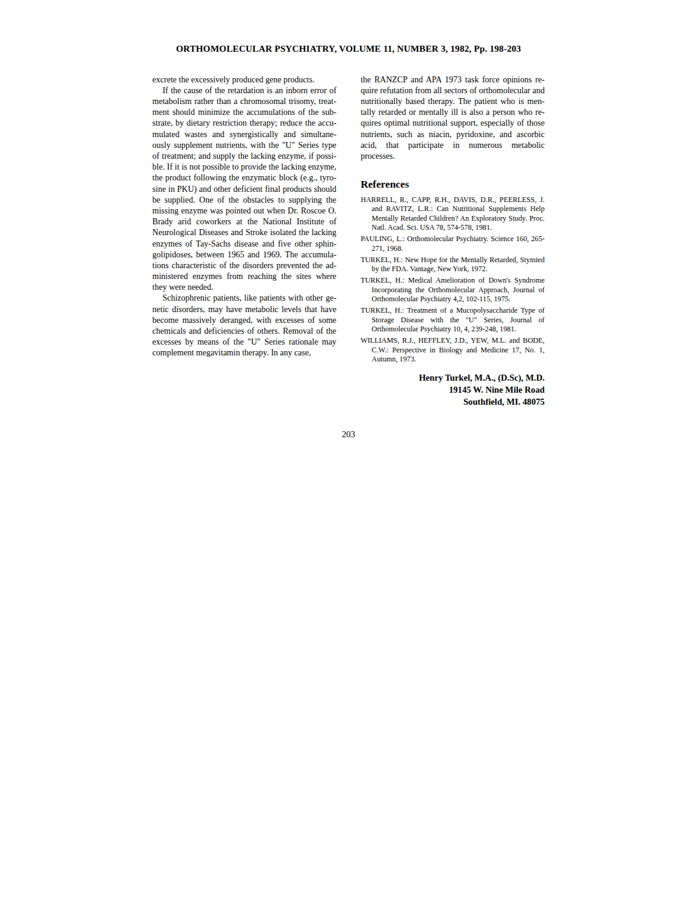ORTHOMOLECULAR PSYCHIATRY, VOLUME 11, NUMBER 3, 1982, Pp. 198-203
excrete the excessively produced gene products.
If the cause of the retardation is an inborn error of metabolism rather than a chromosomal trisomy, treatment should minimize the accumulations of the substrate, by dietary restriction therapy; reduce the accumulated wastes and synergistically and simultaneously supplement nutrients, with the "U" Series type of treatment; and supply the lacking enzyme, if possible. If it is not possible to provide the lacking enzyme, the product following the enzymatic block (e.g., tyrosine in PKU) and other deficient final products should be supplied. One of the obstacles to supplying the missing enzyme was pointed out when Dr. Roscoe O. Brady arid coworkers at the National Institute of Neurological Diseases and Stroke isolated the lacking enzymes of Tay-Sachs disease and five other sphingolipidoses, between 1965 and 1969. The accumulations characteristic of the disorders prevented the administered enzymes from reaching the sites where they were needed.
Schizophrenic patients, like patients with other genetic disorders, may have metabolic levels that have become massively deranged, with excesses of some chemicals and deficiencies of others. Removal of the excesses by means of the "U" Series rationale may complement megavitamin therapy. In any case,
the RANZCP and APA 1973 task force opinions require refutation from all sectors of orthomolecular and nutritionally based therapy. The patient who is mentally retarded or mentally ill is also a person who requires optimal nutritional support, especially of those nutrients, such as niacin, pyridoxine, and ascorbic acid, that participate in numerous metabolic processes.
References
HARRELL, R., CAPP, R.H., DAVIS, D.R., PEERLESS, J. and RAVITZ, L.R.: Can Nutritional Supplements Help Mentally Retarded Children? An Exploratory Study. Proc. Natl. Acad. Sci. USA 78, 574-578, 1981.
PAULING, L.: Orthomolecular Psychiatry. Science 160, 265-271, 1968.
TURKEL, H.: New Hope for the Mentally Retarded, Stymied by the FDA. Vantage, New York, 1972.
TURKEL, H.: Medical Amelioration of Down's Syndrome Incorporating the Orthomolecular Approach, Journal of Orthomolecular Psychiatry 4,2, 102-115, 1975.
TURKEL, H.: Treatment of a Mucopolysaccharide Type of Storage Disease with the "U" Series, Journal of Orthomolecular Psychiatry 10, 4, 239-248, 1981.
WILLIAMS, R.J., HEFFLEY, J.D., YEW, M.L. and BODE, C.W.: Perspective in Biology and Medicine 17, No. 1, Autumn, 1973.
Henry Turkel, M.A., (D.Sc), M.D.
19145 W. Nine Mile Road
Southfield, MI. 48075
203